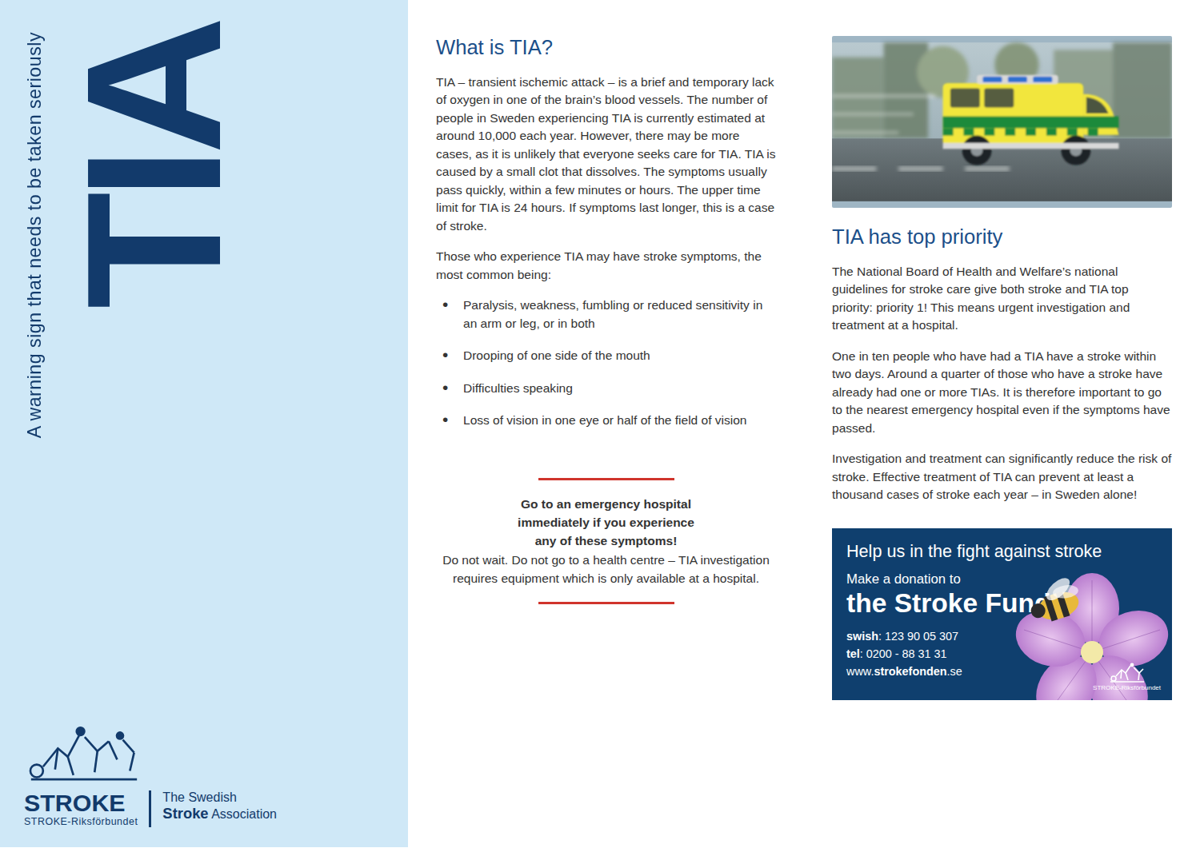A warning sign that needs to be taken seriously
TIA
STROKE STROKE-Riksförbundet
The Swedish
Stroke Association
What is TIA?
TIA – transient ischemic attack – is a brief and temporary lack of oxygen in one of the brain’s blood vessels. The number of people in Sweden experiencing TIA is currently estimated at around 10,000 each year. However, there may be more cases, as it is unlikely that everyone seeks care for TIA. TIA is caused by a small clot that dissolves. The symptoms usually pass quickly, within a few minutes or hours. The upper time limit for TIA is 24 hours. If symptoms last longer, this is a case of stroke.
Those who experience TIA may have stroke symptoms, the most common being:
Paralysis, weakness, fumbling or reduced sensitivity in an arm or leg, or in both
Drooping of one side of the mouth
Difficulties speaking
Loss of vision in one eye or half of the field of vision
Go to an emergency hospital immediately if you experience any of these symptoms! Do not wait. Do not go to a health centre – TIA investigation requires equipment which is only available at a hospital.
TIA has top priority
The National Board of Health and Welfare’s national guidelines for stroke care give both stroke and TIA top priority: priority 1! This means urgent investigation and treatment at a hospital.
One in ten people who have had a TIA have a stroke within two days. Around a quarter of those who have a stroke have already had one or more TIAs. It is therefore important to go to the nearest emergency hospital even if the symptoms have passed.
Investigation and treatment can significantly reduce the risk of stroke. Effective treatment of TIA can prevent at least a thousand cases of stroke each year – in Sweden alone!
Help us in the fight against stroke
Make a donation to
the Stroke Fund
swish: 123 90 05 307
tel: 0200 - 88 31 31
www.strokefonden.se
STROKE-Riksförbundet